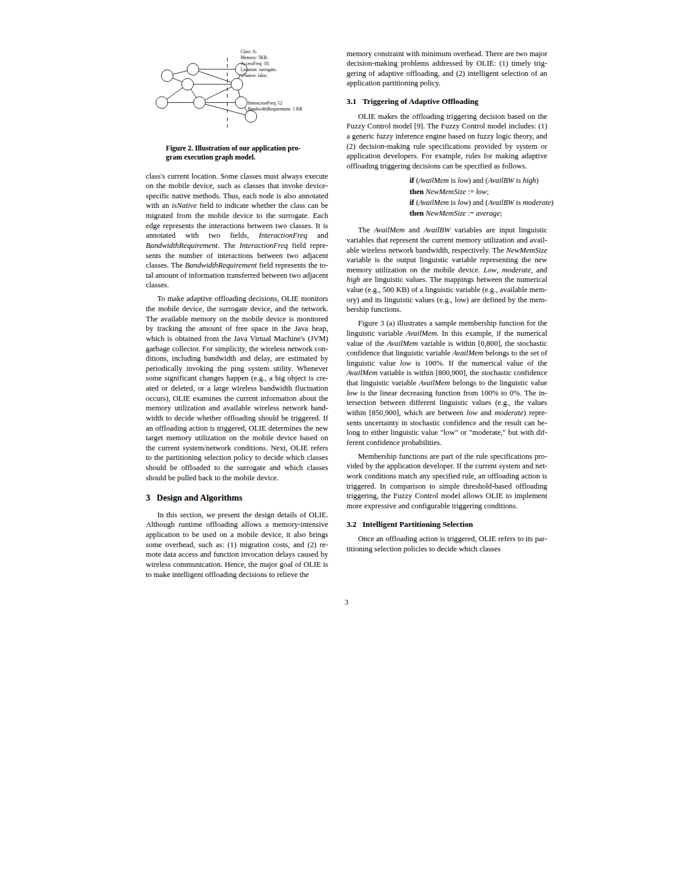Class: A;
Memory: 5KB;
AccessFreq: 10;
Location: surrogate;
isNative: false;
InteractionFreq: 12
BandwidthRequirement: 1 KB
Figure 2. Illustration of our application program execution graph model.
class's current location. Some classes must always execute on the mobile device, such as classes that invoke device-specific native methods. Thus, each node is also annotated with an isNative field to indicate whether the class can be migrated from the mobile device to the surrogate. Each edge represents the interactions between two classes. It is annotated with two fields, InteractionFreq and BandwidthRequirement. The InteractionFreq field represents the number of interactions between two adjacent classes. The BandwidthRequirement field represents the total amount of information transferred between two adjacent classes.
To make adaptive offloading decisions, OLIE monitors the mobile device, the surrogate device, and the network. The available memory on the mobile device is monitored by tracking the amount of free space in the Java heap, which is obtained from the Java Virtual Machine's (JVM) garbage collector. For simplicity, the wireless network conditions, including bandwidth and delay, are estimated by periodically invoking the ping system utility. Whenever some significant changes happen (e.g., a big object is created or deleted, or a large wireless bandwidth fluctuation occurs), OLIE examines the current information about the memory utilization and available wireless network bandwidth to decide whether offloading should be triggered. If an offloading action is triggered, OLIE determines the new target memory utilization on the mobile device based on the current system/network conditions. Next, OLIE refers to the partitioning selection policy to decide which classes should be offloaded to the surrogate and which classes should be pulled back to the mobile device.
3 Design and Algorithms
In this section, we present the design details of OLIE. Although runtime offloading allows a memory-intensive application to be used on a mobile device, it also brings some overhead, such as: (1) migration costs, and (2) remote data access and function invocation delays caused by wireless communication. Hence, the major goal of OLIE is to make intelligent offloading decisions to relieve the
memory constraint with minimum overhead. There are two major decision-making problems addressed by OLIE: (1) timely triggering of adaptive offloading, and (2) intelligent selection of an application partitioning policy.
3.1 Triggering of Adaptive Offloading
OLIE makes the offloading triggering decision based on the Fuzzy Control model [9]. The Fuzzy Control model includes: (1) a generic fuzzy inference engine based on fuzzy logic theory, and (2) decision-making rule specifications provided by system or application developers. For example, rules for making adaptive offloading triggering decisions can be specified as follows.
if (AvailMem is low) and (AvailBW is high)
then NewMemSize := low;
if (AvailMem is low) and (AvailBW is moderate)
then NewMemSize := average;
The AvailMem and AvailBW variables are input linguistic variables that represent the current memory utilization and available wireless network bandwidth, respectively. The NewMemSize variable is the output linguistic variable representing the new memory utilization on the mobile device. Low, moderate, and high are linguistic values. The mappings between the numerical value (e.g., 500 KB) of a linguistic variable (e.g., available memory) and its linguistic values (e.g., low) are defined by the membership functions.
Figure 3 (a) illustrates a sample membership function for the linguistic variable AvailMem. In this example, if the numerical value of the AvailMem variable is within [0,800], the stochastic confidence that linguistic variable AvailMem belongs to the set of linguistic value low is 100%. If the numerical value of the AvailMem variable is within [800,900], the stochastic confidence that linguistic variable AvailMem belongs to the linguistic value low is the linear decreasing function from 100% to 0%. The intersection between different linguistic values (e.g., the values within [850,900], which are between low and moderate) represents uncertainty in stochastic confidence and the result can belong to either linguistic value "low" or "moderate," but with different confidence probabilities.
Membership functions are part of the rule specifications provided by the application developer. If the current system and network conditions match any specified rule, an offloading action is triggered. In comparison to simple threshold-based offloading triggering, the Fuzzy Control model allows OLIE to implement more expressive and configurable triggering conditions.
3.2 Intelligent Partitioning Selection
Once an offloading action is triggered, OLIE refers to its partitioning selection policies to decide which classes
3